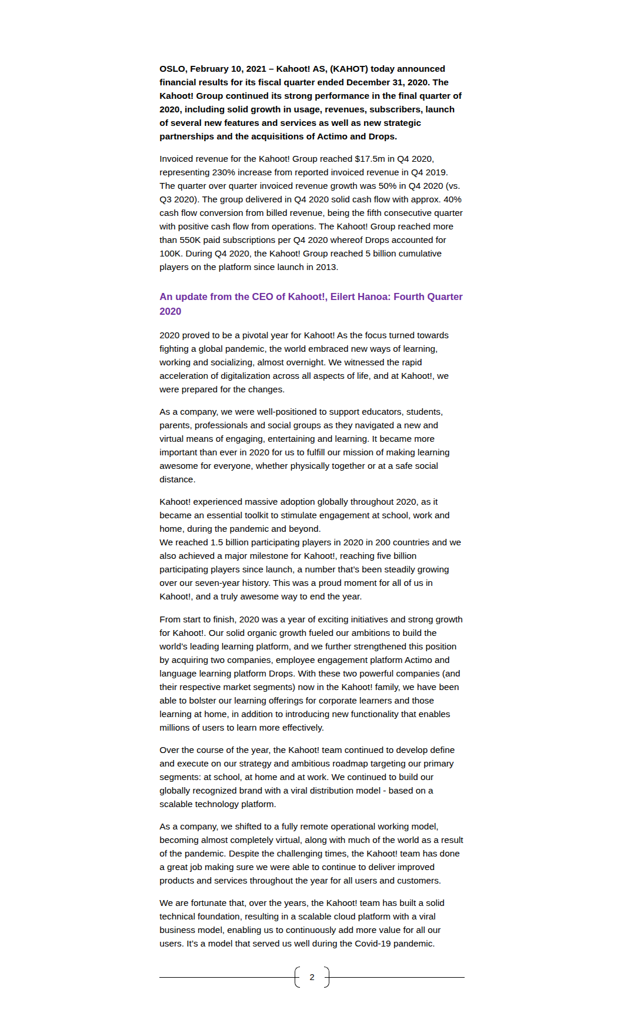OSLO, February 10, 2021 – Kahoot! AS, (KAHOT) today announced financial results for its fiscal quarter ended December 31, 2020. The Kahoot! Group continued its strong performance in the final quarter of 2020, including solid growth in usage, revenues, subscribers, launch of several new features and services as well as new strategic partnerships and the acquisitions of Actimo and Drops.
Invoiced revenue for the Kahoot! Group reached $17.5m in Q4 2020, representing 230% increase from reported invoiced revenue in Q4 2019. The quarter over quarter invoiced revenue growth was 50% in Q4 2020 (vs. Q3 2020). The group delivered in Q4 2020 solid cash flow with approx. 40% cash flow conversion from billed revenue, being the fifth consecutive quarter with positive cash flow from operations. The Kahoot! Group reached more than 550K paid subscriptions per Q4 2020 whereof Drops accounted for 100K. During Q4 2020, the Kahoot! Group reached 5 billion cumulative players on the platform since launch in 2013.
An update from the CEO of Kahoot!, Eilert Hanoa: Fourth Quarter 2020
2020 proved to be a pivotal year for Kahoot! As the focus turned towards fighting a global pandemic, the world embraced new ways of learning, working and socializing, almost overnight. We witnessed the rapid acceleration of digitalization across all aspects of life, and at Kahoot!, we were prepared for the changes.
As a company, we were well-positioned to support educators, students, parents, professionals and social groups as they navigated a new and virtual means of engaging, entertaining and learning. It became more important than ever in 2020 for us to fulfill our mission of making learning awesome for everyone, whether physically together or at a safe social distance.
Kahoot! experienced massive adoption globally throughout 2020, as it became an essential toolkit to stimulate engagement at school, work and home, during the pandemic and beyond.
We reached 1.5 billion participating players in 2020 in 200 countries and we also achieved a major milestone for Kahoot!, reaching five billion participating players since launch, a number that’s been steadily growing over our seven-year history. This was a proud moment for all of us in Kahoot!, and a truly awesome way to end the year.
From start to finish, 2020 was a year of exciting initiatives and strong growth for Kahoot!. Our solid organic growth fueled our ambitions to build the world’s leading learning platform, and we further strengthened this position by acquiring two companies, employee engagement platform Actimo and language learning platform Drops. With these two powerful companies (and their respective market segments) now in the Kahoot! family, we have been able to bolster our learning offerings for corporate learners and those learning at home, in addition to introducing new functionality that enables millions of users to learn more effectively.
Over the course of the year, the Kahoot! team continued to develop define and execute on our strategy and ambitious roadmap targeting our primary segments: at school, at home and at work. We continued to build our globally recognized brand with a viral distribution model - based on a scalable technology platform.
As a company, we shifted to a fully remote operational working model, becoming almost completely virtual, along with much of the world as a result of the pandemic. Despite the challenging times, the Kahoot! team has done a great job making sure we were able to continue to deliver improved products and services throughout the year for all users and customers.
We are fortunate that, over the years, the Kahoot! team has built a solid technical foundation, resulting in a scalable cloud platform with a viral business model, enabling us to continuously add more value for all our users. It’s a model that served us well during the Covid-19 pandemic.
2